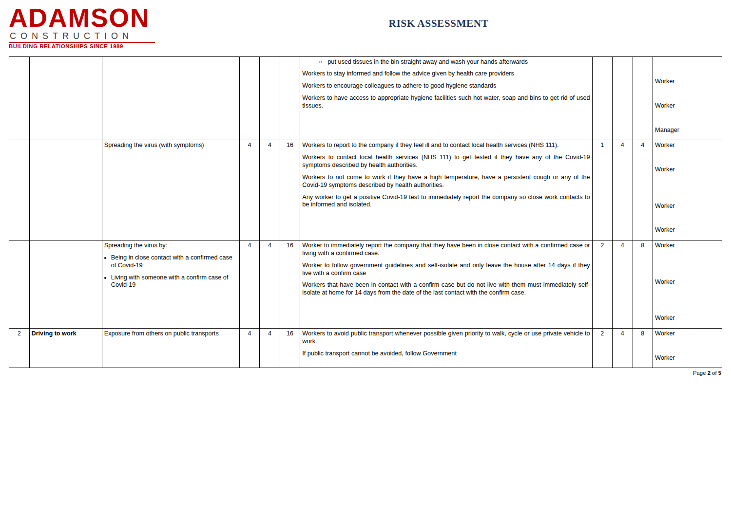ADAMSON
CONSTRUCTION
BUILDING RELATIONSHIPS SINCE 1989
RISK ASSESSMENT
| | | | | | | put used tissues in the bin straight away and wash your hands afterwards Workers to stay informed and follow the advice given by health care providers Workers to encourage colleagues to adhere to good hygiene standards Workers to have access to appropriate hygiene facilities such hot water, soap and bins to get rid of used tissues. | | | | Worker Worker Manager |
| | | Spreading the virus (with symptoms) | 4 | 4 | 16 | Workers to report to the company if they feel ill and to contact local health services (NHS 111). Workers to contact local health services (NHS 111) to get tested if they have any of the Covid-19 symptoms described by health authorities. Workers to not come to work if they have a high temperature, have a persistent cough or any of the Covid-19 symptoms described by health authorities. Any worker to get a positive Covid-19 test to immediately report the company so close work contacts to be informed and isolated. | 1 | 4 | 4 | Worker Worker Worker Worker |
| | | Spreading the virus by: Being in close contact with a confirmed case of Covid-19 Living with someone with a confirm case of Covid-19 | 4 | 4 | 16 | Worker to immediately report the company that they have been in close contact with a confirmed case or living with a confirmed case. Worker to follow government guidelines and self-isolate and only leave the house after 14 days if they live with a confirm case Workers that have been in contact with a confirm case but do not live with them must immediately self-isolate at home for 14 days from the date of the last contact with the confirm case. | 2 | 4 | 8 | Worker Worker Worker |
| 2 | Driving to work | Exposure from others on public transports | 4 | 4 | 16 | Workers to avoid public transport whenever possible given priority to walk, cycle or use private vehicle to work. If public transport cannot be avoided, follow Government | 2 | 4 | 8 | Worker Worker |
Page 2 of 5